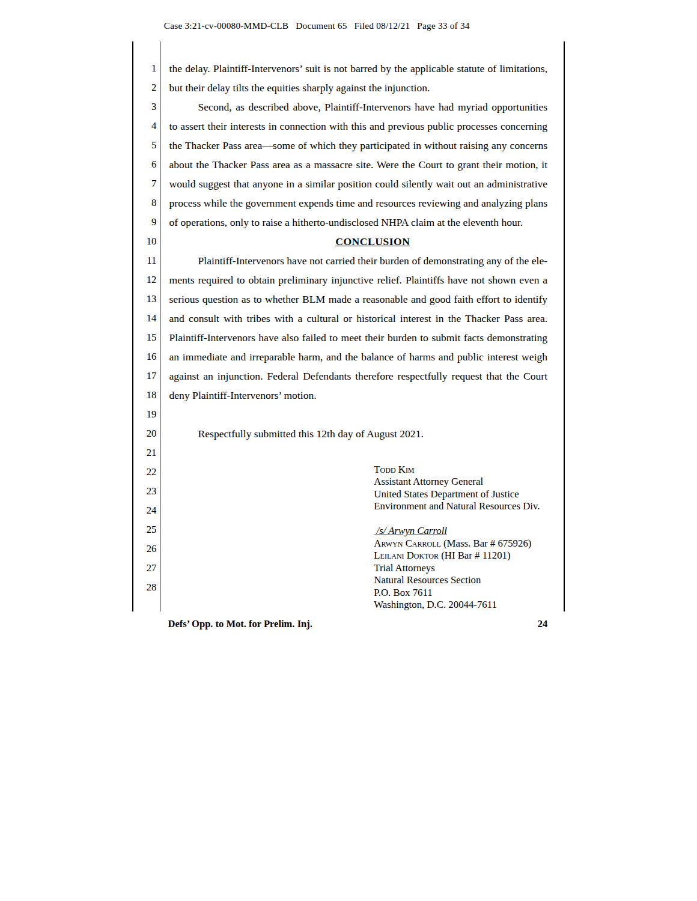Case 3:21-cv-00080-MMD-CLB Document 65 Filed 08/12/21 Page 33 of 34
1
2
3
4
5
6
7
8
9
10
11
12
13
14
15
16
17
18
19
20
21
22
23
24
25
26
27
28
the delay. Plaintiff-Intervenors’ suit is not barred by the applicable statute of limitations, but their delay tilts the equities sharply against the injunction.
Second, as described above, Plaintiff-Intervenors have had myriad opportunities to assert their interests in connection with this and previous public processes concerning the Thacker Pass area—some of which they participated in without raising any concerns about the Thacker Pass area as a massacre site. Were the Court to grant their motion, it would suggest that anyone in a similar position could silently wait out an administrative process while the government expends time and resources reviewing and analyzing plans of operations, only to raise a hitherto-undisclosed NHPA claim at the eleventh hour.
CONCLUSION
Plaintiff-Intervenors have not carried their burden of demonstrating any of the elements required to obtain preliminary injunctive relief. Plaintiffs have not shown even a serious question as to whether BLM made a reasonable and good faith effort to identify and consult with tribes with a cultural or historical interest in the Thacker Pass area. Plaintiff-Intervenors have also failed to meet their burden to submit facts demonstrating an immediate and irreparable harm, and the balance of harms and public interest weigh against an injunction. Federal Defendants therefore respectfully request that the Court deny Plaintiff-Intervenors’ motion.
Respectfully submitted this 12th day of August 2021.
Todd Kim
Assistant Attorney General
United States Department of Justice
Environment and Natural Resources Div.
/s/ Arwyn Carroll
Arwyn Carroll (Mass. Bar # 675926)
Leilani Doktor (HI Bar # 11201)
Trial Attorneys
Natural Resources Section
P.O. Box 7611
Washington, D.C. 20044-7611
Defs’ Opp. to Mot. for Prelim. Inj.
24